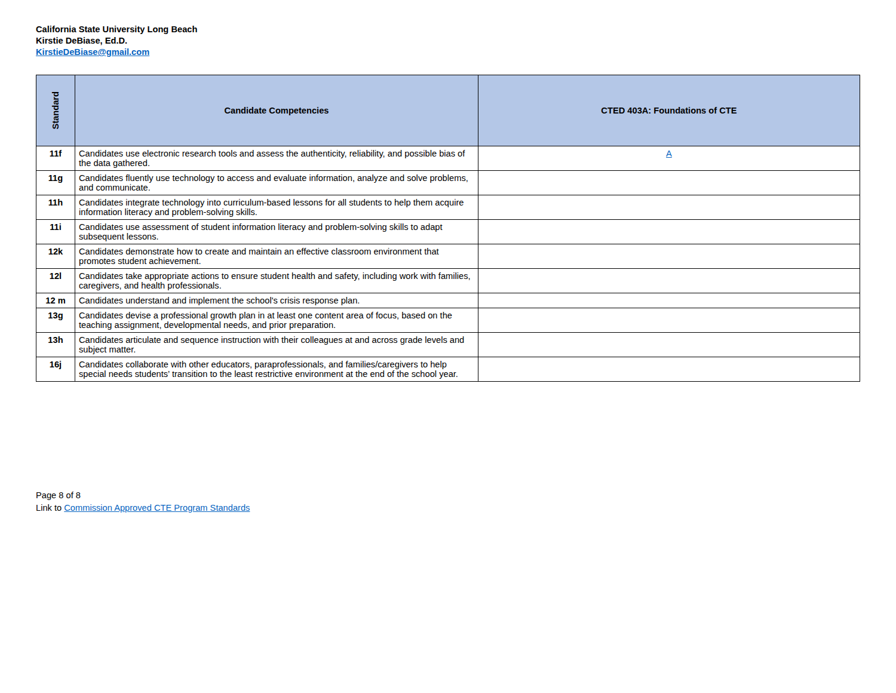California State University Long Beach
Kirstie DeBiase, Ed.D.
KirstieDeBiase@gmail.com
| Standard | Candidate Competencies | CTED 403A: Foundations of CTE |
| --- | --- | --- |
| 11f | Candidates use electronic research tools and assess the authenticity, reliability, and possible bias of the data gathered. | A |
| 11g | Candidates fluently use technology to access and evaluate information, analyze and solve problems, and communicate. | |
| 11h | Candidates integrate technology into curriculum-based lessons for all students to help them acquire information literacy and problem-solving skills. | |
| 11i | Candidates use assessment of student information literacy and problem-solving skills to adapt subsequent lessons. | |
| 12k | Candidates demonstrate how to create and maintain an effective classroom environment that promotes student achievement. | |
| 12l | Candidates take appropriate actions to ensure student health and safety, including work with families, caregivers, and health professionals. | |
| 12 m | Candidates understand and implement the school's crisis response plan. | |
| 13g | Candidates devise a professional growth plan in at least one content area of focus, based on the teaching assignment, developmental needs, and prior preparation. | |
| 13h | Candidates articulate and sequence instruction with their colleagues at and across grade levels and subject matter. | |
| 16j | Candidates collaborate with other educators, paraprofessionals, and families/caregivers to help special needs students’ transition to the least restrictive environment at the end of the school year. | |
Page 8 of 8
Link to Commission Approved CTE Program Standards